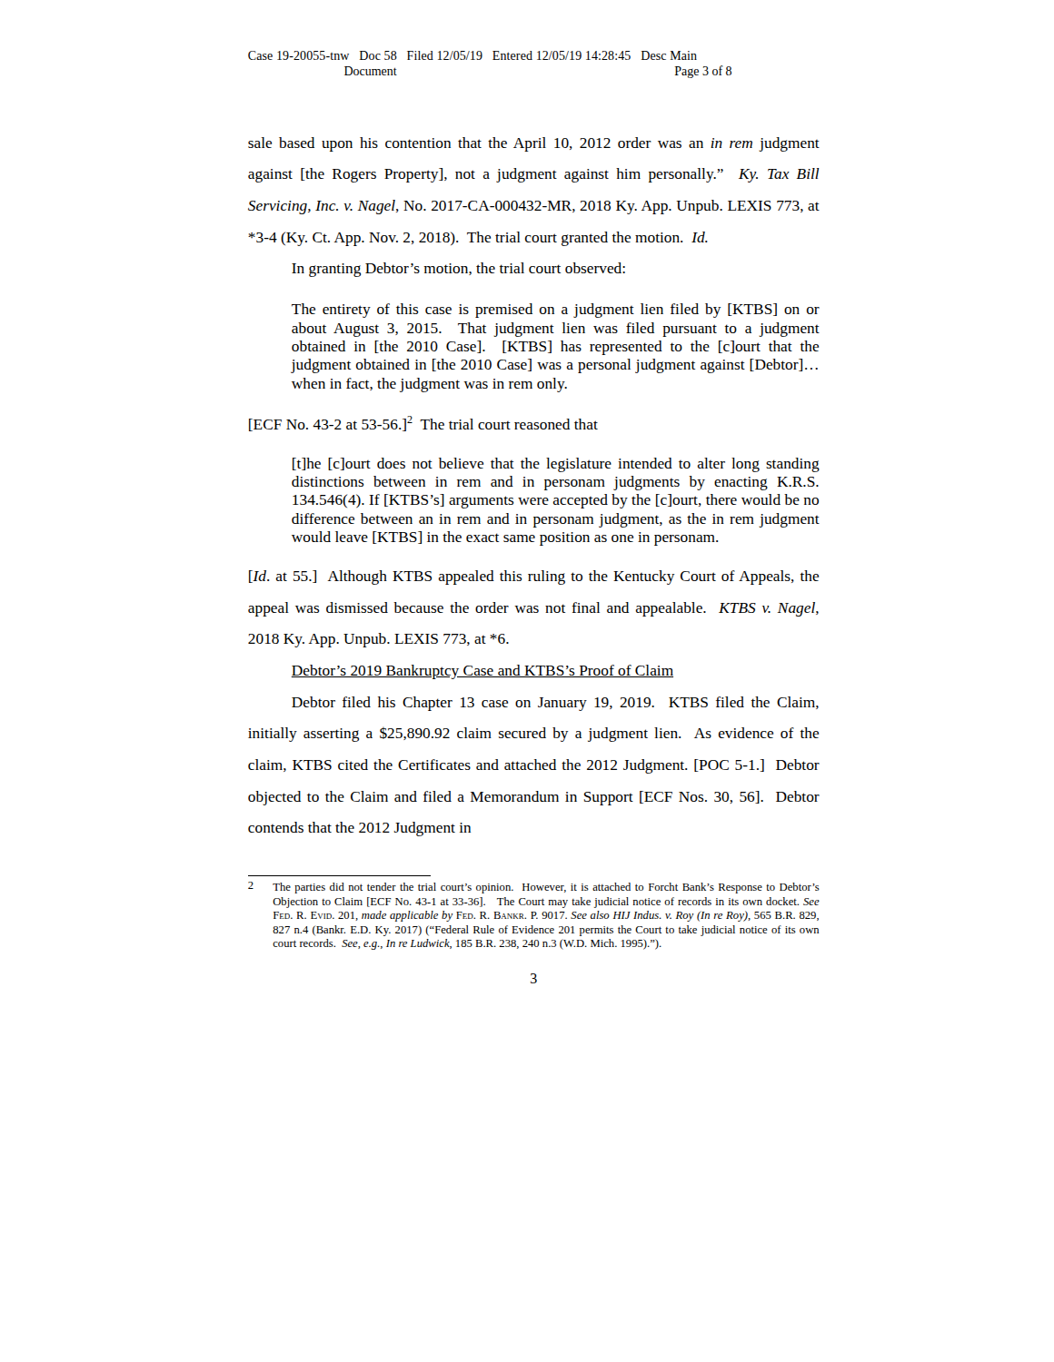Case 19-20055-tnw Doc 58 Filed 12/05/19 Entered 12/05/19 14:28:45 Desc Main
Document Page 3 of 8
sale based upon his contention that the April 10, 2012 order was an in rem judgment against [the Rogers Property], not a judgment against him personally.” Ky. Tax Bill Servicing, Inc. v. Nagel, No. 2017-CA-000432-MR, 2018 Ky. App. Unpub. LEXIS 773, at *3-4 (Ky. Ct. App. Nov. 2, 2018). The trial court granted the motion. Id.
In granting Debtor’s motion, the trial court observed:
The entirety of this case is premised on a judgment lien filed by [KTBS] on or about August 3, 2015. That judgment lien was filed pursuant to a judgment obtained in [the 2010 Case]. [KTBS] has represented to the [c]ourt that the judgment obtained in [the 2010 Case] was a personal judgment against [Debtor]…when in fact, the judgment was in rem only.
[ECF No. 43-2 at 53-56.]2 The trial court reasoned that
[t]he [c]ourt does not believe that the legislature intended to alter long standing distinctions between in rem and in personam judgments by enacting K.R.S. 134.546(4). If [KTBS’s] arguments were accepted by the [c]ourt, there would be no difference between an in rem and in personam judgment, as the in rem judgment would leave [KTBS] in the exact same position as one in personam.
[Id. at 55.] Although KTBS appealed this ruling to the Kentucky Court of Appeals, the appeal was dismissed because the order was not final and appealable. KTBS v. Nagel, 2018 Ky. App. Unpub. LEXIS 773, at *6.
Debtor’s 2019 Bankruptcy Case and KTBS’s Proof of Claim
Debtor filed his Chapter 13 case on January 19, 2019. KTBS filed the Claim, initially asserting a $25,890.92 claim secured by a judgment lien. As evidence of the claim, KTBS cited the Certificates and attached the 2012 Judgment. [POC 5-1.] Debtor objected to the Claim and filed a Memorandum in Support [ECF Nos. 30, 56]. Debtor contends that the 2012 Judgment in
2 The parties did not tender the trial court’s opinion. However, it is attached to Forcht Bank’s Response to Debtor’s Objection to Claim [ECF No. 43-1 at 33-36]. The Court may take judicial notice of records in its own docket. See Fed. R. Evid. 201, made applicable by Fed. R. Bankr. P. 9017. See also HIJ Indus. v. Roy (In re Roy), 565 B.R. 829, 827 n.4 (Bankr. E.D. Ky. 2017) (“Federal Rule of Evidence 201 permits the Court to take judicial notice of its own court records. See, e.g., In re Ludwick, 185 B.R. 238, 240 n.3 (W.D. Mich. 1995).”).
3